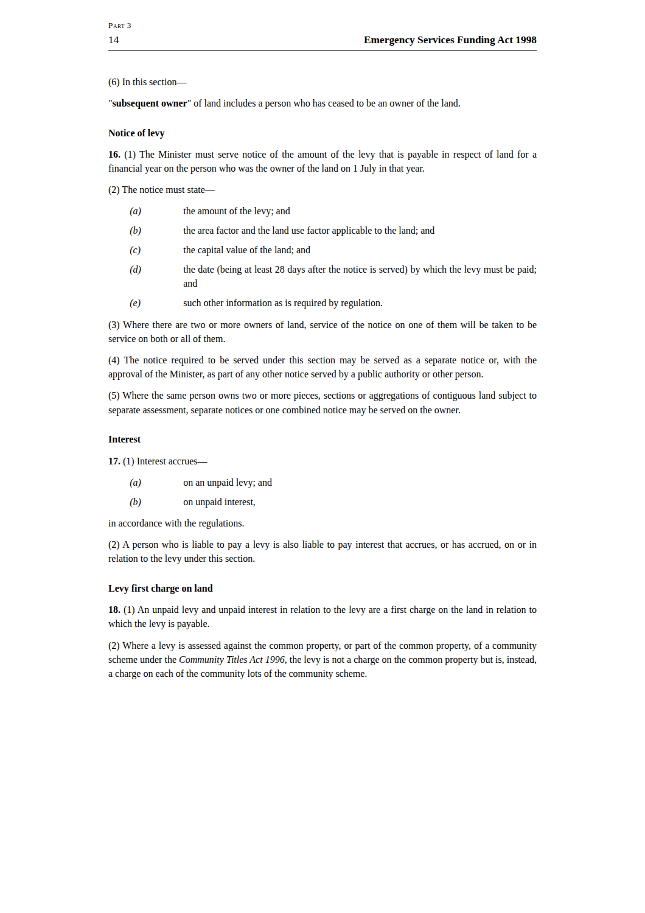Part 3
14 Emergency Services Funding Act 1998
(6) In this section—
"subsequent owner" of land includes a person who has ceased to be an owner of the land.
Notice of levy
16. (1) The Minister must serve notice of the amount of the levy that is payable in respect of land for a financial year on the person who was the owner of the land on 1 July in that year.
(2) The notice must state—
(a)
the amount of the levy; and
(b)
the area factor and the land use factor applicable to the land; and
(c)
the capital value of the land; and
(d)
the date (being at least 28 days after the notice is served) by which the levy must be paid; and
(e)
such other information as is required by regulation.
(3) Where there are two or more owners of land, service of the notice on one of them will be taken to be service on both or all of them.
(4) The notice required to be served under this section may be served as a separate notice or, with the approval of the Minister, as part of any other notice served by a public authority or other person.
(5) Where the same person owns two or more pieces, sections or aggregations of contiguous land subject to separate assessment, separate notices or one combined notice may be served on the owner.
Interest
17. (1) Interest accrues—
(a)
on an unpaid levy; and
(b)
on unpaid interest,
in accordance with the regulations.
(2) A person who is liable to pay a levy is also liable to pay interest that accrues, or has accrued, on or in relation to the levy under this section.
Levy first charge on land
18. (1) An unpaid levy and unpaid interest in relation to the levy are a first charge on the land in relation to which the levy is payable.
(2) Where a levy is assessed against the common property, or part of the common property, of a community scheme under the Community Titles Act 1996, the levy is not a charge on the common property but is, instead, a charge on each of the community lots of the community scheme.